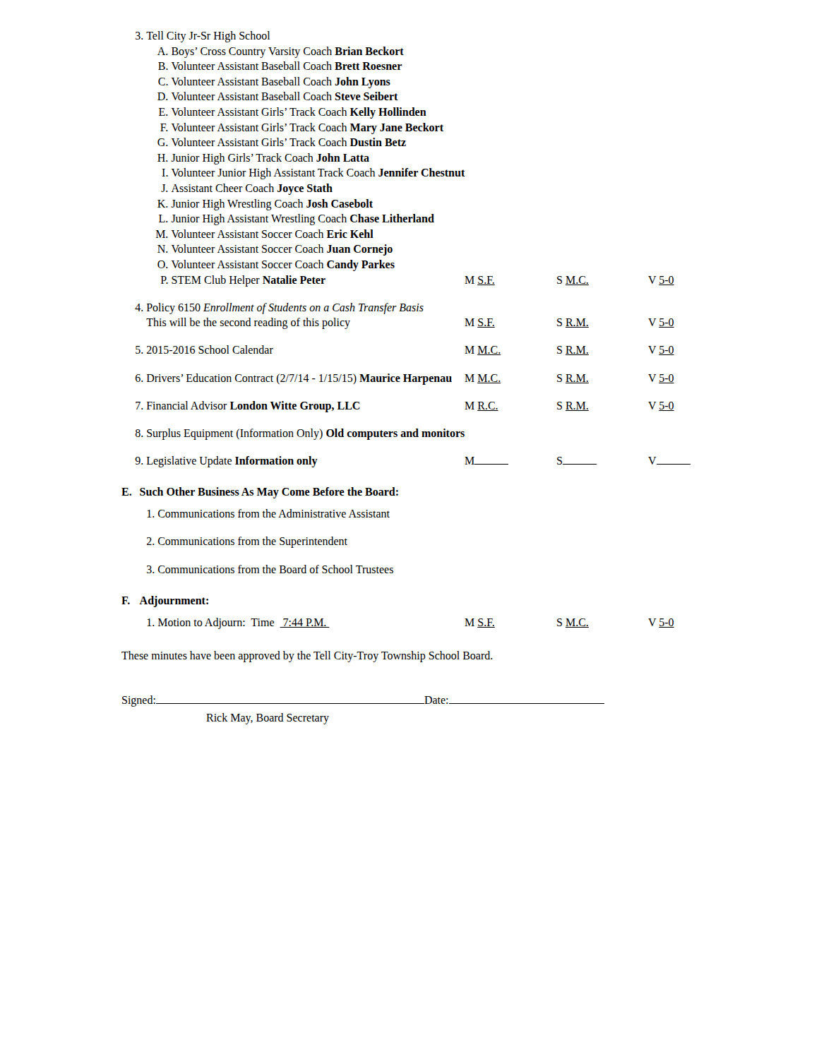Tell City Jr-Sr High School
Boys’ Cross Country Varsity Coach Brian Beckort
Volunteer Assistant Baseball Coach Brett Roesner
Volunteer Assistant Baseball Coach John Lyons
Volunteer Assistant Baseball Coach Steve Seibert
Volunteer Assistant Girls’ Track Coach Kelly Hollinden
Volunteer Assistant Girls’ Track Coach Mary Jane Beckort
Volunteer Assistant Girls’ Track Coach Dustin Betz
Junior High Girls’ Track Coach John Latta
Volunteer Junior High Assistant Track Coach Jennifer Chestnut
Assistant Cheer Coach Joyce Stath
Junior High Wrestling Coach Josh Casebolt
Junior High Assistant Wrestling Coach Chase Litherland
Volunteer Assistant Soccer Coach Eric Kehl
Volunteer Assistant Soccer Coach Juan Cornejo
Volunteer Assistant Soccer Coach Candy Parkes
STEM Club Helper Natalie Peter
M S.F. S M.C. V 5-0
Policy 6150 Enrollment of Students on a Cash Transfer Basis
This will be the second reading of this policy
M S.F. S R.M. V 5-0
2015-2016 School Calendar
M M.C. S R.M. V 5-0
Drivers’ Education Contract (2/7/14 - 1/15/15) Maurice Harpenau
M M.C. S R.M. V 5-0
Financial Advisor London Witte Group, LLC
M R.C. S R.M. V 5-0
Surplus Equipment (Information Only) Old computers and monitors
Legislative Update Information only
M S V
E. Such Other Business As May Come Before the Board:
Communications from the Administrative Assistant
Communications from the Superintendent
Communications from the Board of School Trustees
F. Adjournment:
Motion to Adjourn: Time 7:44 P.M.
M S.F. S M.C. V 5-0
These minutes have been approved by the Tell City-Troy Township School Board.
Signed: Date:
Rick May, Board Secretary